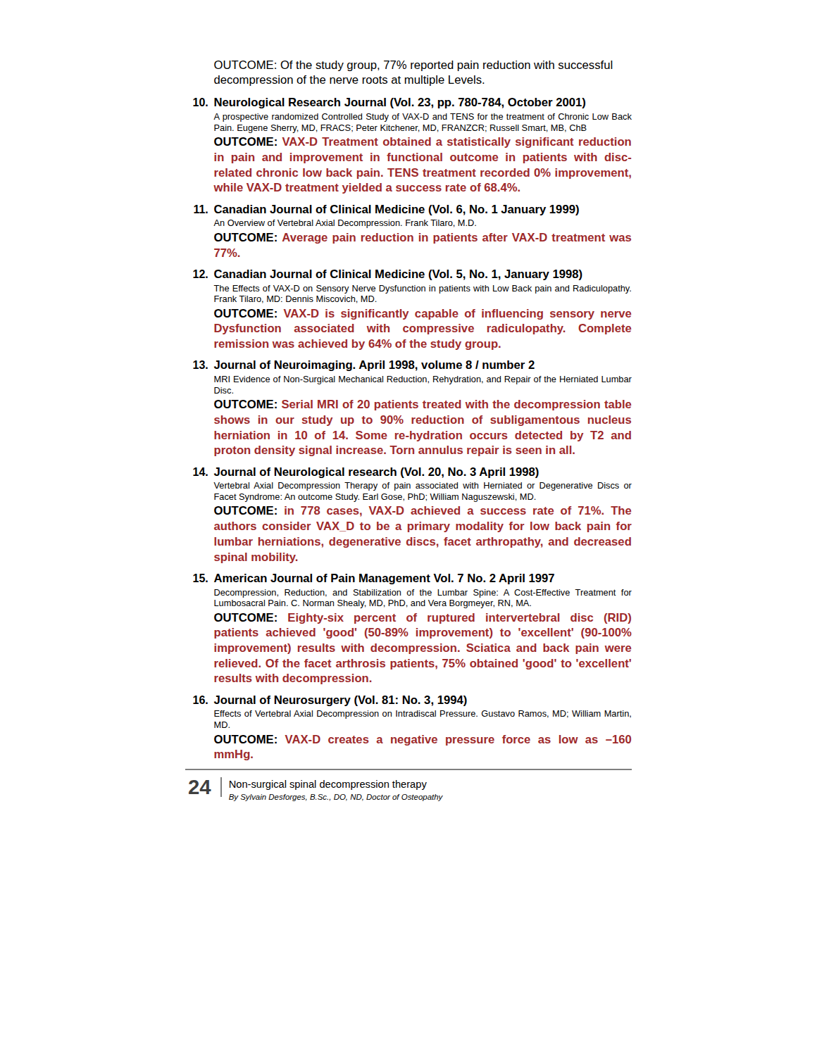OUTCOME: Of the study group, 77% reported pain reduction with successful decompression of the nerve roots at multiple Levels.
Neurological Research Journal (Vol. 23, pp. 780-784, October 2001)
A prospective randomized Controlled Study of VAX-D and TENS for the treatment of Chronic Low Back Pain. Eugene Sherry, MD, FRACS; Peter Kitchener, MD, FRANZCR; Russell Smart, MB, ChB
OUTCOME: VAX-D Treatment obtained a statistically significant reduction in pain and improvement in functional outcome in patients with disc-related chronic low back pain. TENS treatment recorded 0% improvement, while VAX-D treatment yielded a success rate of 68.4%.
Canadian Journal of Clinical Medicine (Vol. 6, No. 1 January 1999)
An Overview of Vertebral Axial Decompression. Frank Tilaro, M.D.
OUTCOME: Average pain reduction in patients after VAX-D treatment was 77%.
Canadian Journal of Clinical Medicine (Vol. 5, No. 1, January 1998)
The Effects of VAX-D on Sensory Nerve Dysfunction in patients with Low Back pain and Radiculopathy. Frank Tilaro, MD: Dennis Miscovich, MD.
OUTCOME: VAX-D is significantly capable of influencing sensory nerve Dysfunction associated with compressive radiculopathy. Complete remission was achieved by 64% of the study group.
Journal of Neuroimaging. April 1998, volume 8 / number 2
MRI Evidence of Non-Surgical Mechanical Reduction, Rehydration, and Repair of the Herniated Lumbar Disc.
OUTCOME: Serial MRI of 20 patients treated with the decompression table shows in our study up to 90% reduction of subligamentous nucleus herniation in 10 of 14. Some re-hydration occurs detected by T2 and proton density signal increase. Torn annulus repair is seen in all.
Journal of Neurological research (Vol. 20, No. 3 April 1998)
Vertebral Axial Decompression Therapy of pain associated with Herniated or Degenerative Discs or Facet Syndrome: An outcome Study. Earl Gose, PhD; William Naguszewski, MD.
OUTCOME: in 778 cases, VAX-D achieved a success rate of 71%. The authors consider VAX_D to be a primary modality for low back pain for lumbar herniations, degenerative discs, facet arthropathy, and decreased spinal mobility.
American Journal of Pain Management Vol. 7 No. 2 April 1997
Decompression, Reduction, and Stabilization of the Lumbar Spine: A Cost-Effective Treatment for Lumbosacral Pain. C. Norman Shealy, MD, PhD, and Vera Borgmeyer, RN, MA.
OUTCOME: Eighty-six percent of ruptured intervertebral disc (RID) patients achieved 'good' (50-89% improvement) to 'excellent' (90-100% improvement) results with decompression. Sciatica and back pain were relieved. Of the facet arthrosis patients, 75% obtained 'good' to 'excellent' results with decompression.
Journal of Neurosurgery (Vol. 81: No. 3, 1994)
Effects of Vertebral Axial Decompression on Intradiscal Pressure. Gustavo Ramos, MD; William Martin, MD.
OUTCOME: VAX-D creates a negative pressure force as low as –160 mmHg.
24
Non-surgical spinal decompression therapy
By Sylvain Desforges, B.Sc., DO, ND, Doctor of Osteopathy